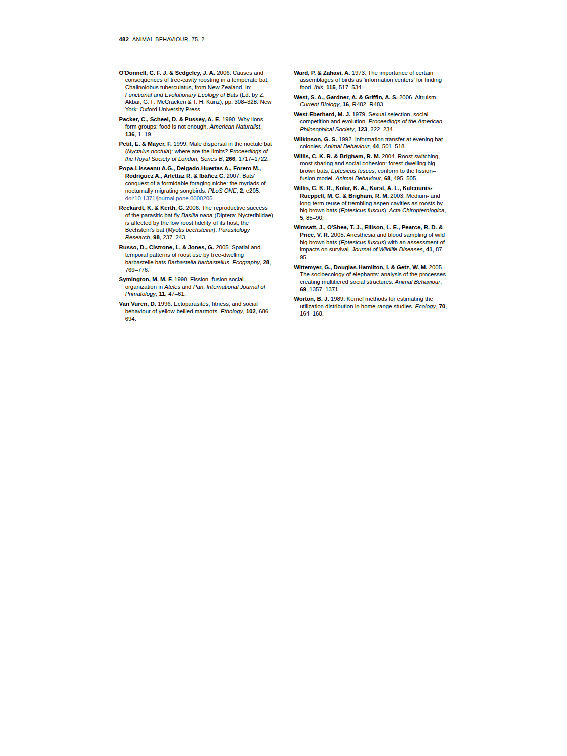482 Animal Behaviour, 75, 2
O'Donnell, C. F. J. & Sedgeley, J. A. 2006. Causes and consequences of tree-cavity roosting in a temperate bat, Chalinolobus tuberculatus, from New Zealand. In: Functional and Evolutionary Ecology of Bats (Ed. by Z. Akbar, G. F. McCracken & T. H. Kunz), pp. 308–328. New York: Oxford University Press.
Packer, C., Scheel, D. & Pussey, A. E. 1990. Why lions form groups: food is not enough. American Naturalist, 136, 1–19.
Petit, E. & Mayer, F. 1999. Male dispersal in the noctule bat (Nyctalus noctula): where are the limits? Proceedings of the Royal Society of London, Series B, 266, 1717–1722.
Popa-Lisseanu A.G., Delgado-Huertas A., Forero M., Rodríguez A., Arlettaz R. & Ibáñez C. 2007. Bats' conquest of a formidable foraging niche: the myriads of nocturnally migrating songbirds. PLoS ONE, 2, e205. doi:10.1371/journal.pone.0000205.
Reckardt, K. & Kerth, G. 2006. The reproductive success of the parasitic bat fly Basilia nana (Diptera: Nycteribiidae) is affected by the low roost fidelity of its host, the Bechstein's bat (Myotis bechsteinii). Parasitology Research, 98, 237–243.
Russo, D., Cistrone, L. & Jones, G. 2005. Spatial and temporal patterns of roost use by tree-dwelling barbastelle bats Barbastella barbastellus. Ecography, 28, 769–776.
Symington, M. M. F. 1990. Fission–fusion social organization in Ateles and Pan. International Journal of Primatology, 11, 47–61.
Van Vuren, D. 1996. Ectoparasites, fitness, and social behaviour of yellow-bellied marmots. Ethology, 102, 686–694.
Ward, P. & Zahavi, A. 1973. The importance of certain assemblages of birds as 'information centers' for finding food. Ibis, 115, 517–534.
West, S. A., Gardner, A. & Griffin, A. S. 2006. Altruism. Current Biology, 16, R482–R483.
West-Eberhard, M. J. 1979. Sexual selection, social competition and evolution. Proceedings of the American Philosophical Society, 123, 222–234.
Wilkinson, G. S. 1992. Information transfer at evening bat colonies. Animal Behaviour, 44, 501–518.
Willis, C. K. R. & Brigham, R. M. 2004. Roost switching, roost sharing and social cohesion: forest-dwelling big brown bats, Eptesicus fuscus, conform to the fission–fusion model. Animal Behaviour, 68, 495–505.
Willis, C. K. R., Kolar, K. A., Karst, A. L., Kalcounis-Rueppell, M. C. & Brigham, R. M. 2003. Medium- and long-term reuse of trembling aspen cavities as roosts by big brown bats (Eptesicus fuscus). Acta Chiropterologica, 5, 85–90.
Wimsatt, J., O'Shea, T. J., Ellison, L. E., Pearce, R. D. & Price, V. R. 2005. Anesthesia and blood sampling of wild big brown bats (Eptesicus fuscus) with an assessment of impacts on survival. Journal of Wildlife Diseases, 41, 87–95.
Wittemyer, G., Douglas-Hamilton, I. & Getz, W. M. 2005. The socioecology of elephants: analysis of the processes creating multitiered social structures. Animal Behaviour, 69, 1357–1371.
Worton, B. J. 1989. Kernel methods for estimating the utilization distribution in home-range studies. Ecology, 70, 164–168.